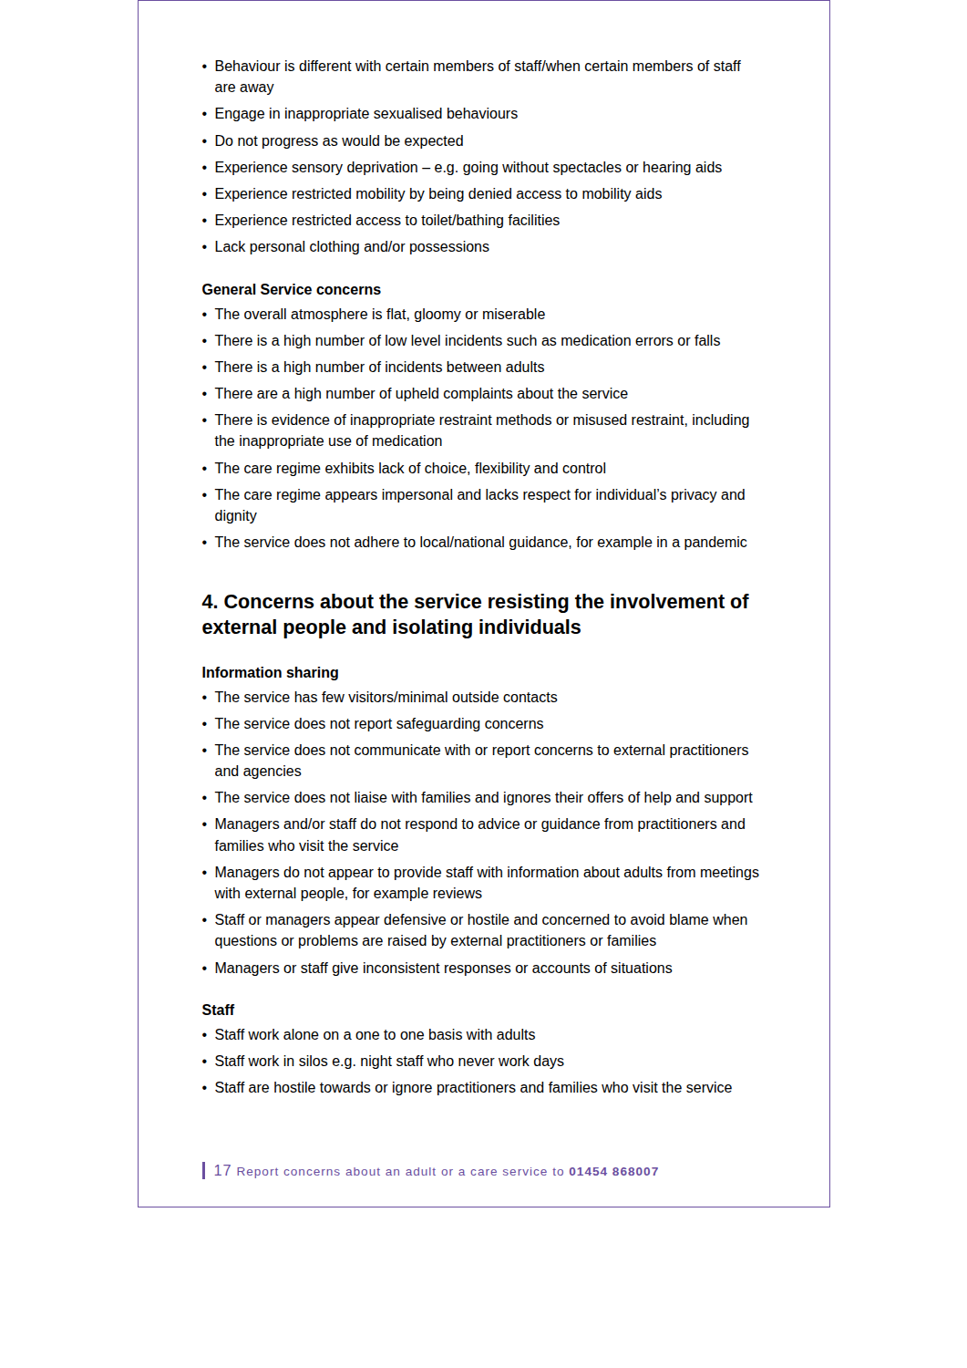Behaviour is different with certain members of staff/when certain members of staff are away
Engage in inappropriate sexualised behaviours
Do not progress as would be expected
Experience sensory deprivation – e.g. going without spectacles or hearing aids
Experience restricted mobility by being denied access to mobility aids
Experience restricted access to toilet/bathing facilities
Lack personal clothing and/or possessions
General Service concerns
The overall atmosphere is flat, gloomy or miserable
There is a high number of low level incidents such as medication errors or falls
There is a high number of incidents between adults
There are a high number of upheld complaints about the service
There is evidence of inappropriate restraint methods or misused restraint, including the inappropriate use of medication
The care regime exhibits lack of choice, flexibility and control
The care regime appears impersonal and lacks respect for individual’s privacy and dignity
The service does not adhere to local/national guidance, for example in a pandemic
4. Concerns about the service resisting the involvement of external people and isolating individuals
Information sharing
The service has few visitors/minimal outside contacts
The service does not report safeguarding concerns
The service does not communicate with or report concerns to external practitioners and agencies
The service does not liaise with families and ignores their offers of help and support
Managers and/or staff do not respond to advice or guidance from practitioners and families who visit the service
Managers do not appear to provide staff with information about adults from meetings with external people, for example reviews
Staff or managers appear defensive or hostile and concerned to avoid blame when questions or problems are raised by external practitioners or families
Managers or staff give inconsistent responses or accounts of situations
Staff
Staff work alone on a one to one basis with adults
Staff work in silos e.g. night staff who never work days
Staff are hostile towards or ignore practitioners and families who visit the service
17 Report concerns about an adult or a care service to 01454 868007